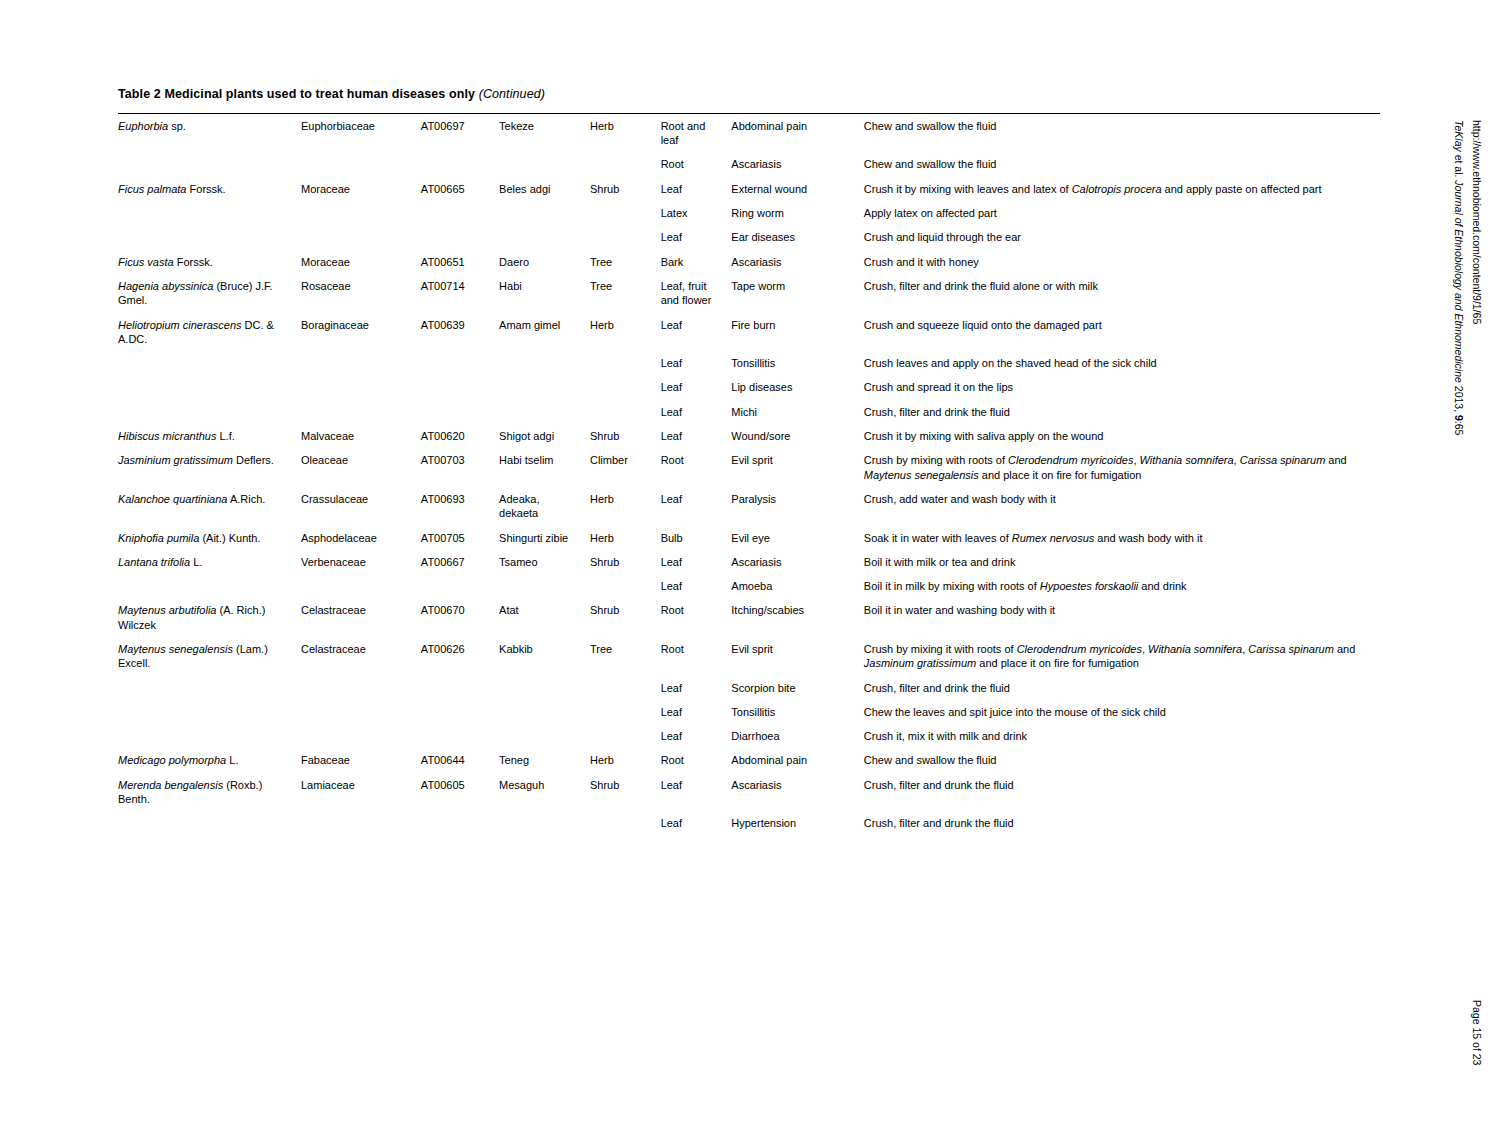TeKlay et al. Journal of Ethnobiology and Ethnomedicine 2013, 9:65
http://www.ethnobiomed.com/content/9/1/65
Page 15 of 23
Table 2 Medicinal plants used to treat human diseases only (Continued)
| Euphorbia sp. | Euphorbiaceae | AT00697 | Tekeze | Herb | Root and leaf | Abdominal pain | Chew and swallow the fluid |
| | | | | | Root | Ascariasis | Chew and swallow the fluid |
| Ficus palmata Forssk. | Moraceae | AT00665 | Beles adgi | Shrub | Leaf | External wound | Crush it by mixing with leaves and latex of Calotropis procera and apply paste on affected part |
| | | | | | Latex | Ring worm | Apply latex on affected part |
| | | | | | Leaf | Ear diseases | Crush and liquid through the ear |
| Ficus vasta Forssk. | Moraceae | AT00651 | Daero | Tree | Bark | Ascariasis | Crush and it with honey |
| Hagenia abyssinica (Bruce) J.F. Gmel. | Rosaceae | AT00714 | Habi | Tree | Leaf, fruit and flower | Tape worm | Crush, filter and drink the fluid alone or with milk |
| Heliotropium cinerascens DC. & A.DC. | Boraginaceae | AT00639 | Amam gimel | Herb | Leaf | Fire burn | Crush and squeeze liquid onto the damaged part |
| | | | | | Leaf | Tonsillitis | Crush leaves and apply on the shaved head of the sick child |
| | | | | | Leaf | Lip diseases | Crush and spread it on the lips |
| | | | | | Leaf | Michi | Crush, filter and drink the fluid |
| Hibiscus micranthus L.f. | Malvaceae | AT00620 | Shigot adgi | Shrub | Leaf | Wound/sore | Crush it by mixing with saliva apply on the wound |
| Jasminium gratissimum Deflers. | Oleaceae | AT00703 | Habi tselim | Climber | Root | Evil sprit | Crush by mixing with roots of Clerodendrum myricoides , Withania somnifera , Carissa spinarum and Maytenus senegalensis and place it on fire for fumigation |
| Kalanchoe quartiniana A.Rich. | Crassulaceae | AT00693 | Adeaka, dekaeta | Herb | Leaf | Paralysis | Crush, add water and wash body with it |
| Kniphofia pumila (Ait.) Kunth. | Asphodelaceae | AT00705 | Shingurti zibie | Herb | Bulb | Evil eye | Soak it in water with leaves of Rumex nervosus and wash body with it |
| Lantana trifolia L. | Verbenaceae | AT00667 | Tsameo | Shrub | Leaf | Ascariasis | Boil it with milk or tea and drink |
| | | | | | Leaf | Amoeba | Boil it in milk by mixing with roots of Hypoestes forskaolii and drink |
| Maytenus arbutifolia (A. Rich.) Wilczek | Celastraceae | AT00670 | Atat | Shrub | Root | Itching/scabies | Boil it in water and washing body with it |
| Maytenus senegalensis (Lam.) Excell. | Celastraceae | AT00626 | Kabkib | Tree | Root | Evil sprit | Crush by mixing it with roots of Clerodendrum myricoides , Withania somnifera , Carissa spinarum and Jasminum gratissimum and place it on fire for fumigation |
| | | | | | Leaf | Scorpion bite | Crush, filter and drink the fluid |
| | | | | | Leaf | Tonsillitis | Chew the leaves and spit juice into the mouse of the sick child |
| | | | | | Leaf | Diarrhoea | Crush it, mix it with milk and drink |
| Medicago polymorpha L. | Fabaceae | AT00644 | Teneg | Herb | Root | Abdominal pain | Chew and swallow the fluid |
| Merenda bengalensis (Roxb.) Benth. | Lamiaceae | AT00605 | Mesaguh | Shrub | Leaf | Ascariasis | Crush, filter and drunk the fluid |
| | | | | | Leaf | Hypertension | Crush, filter and drunk the fluid |